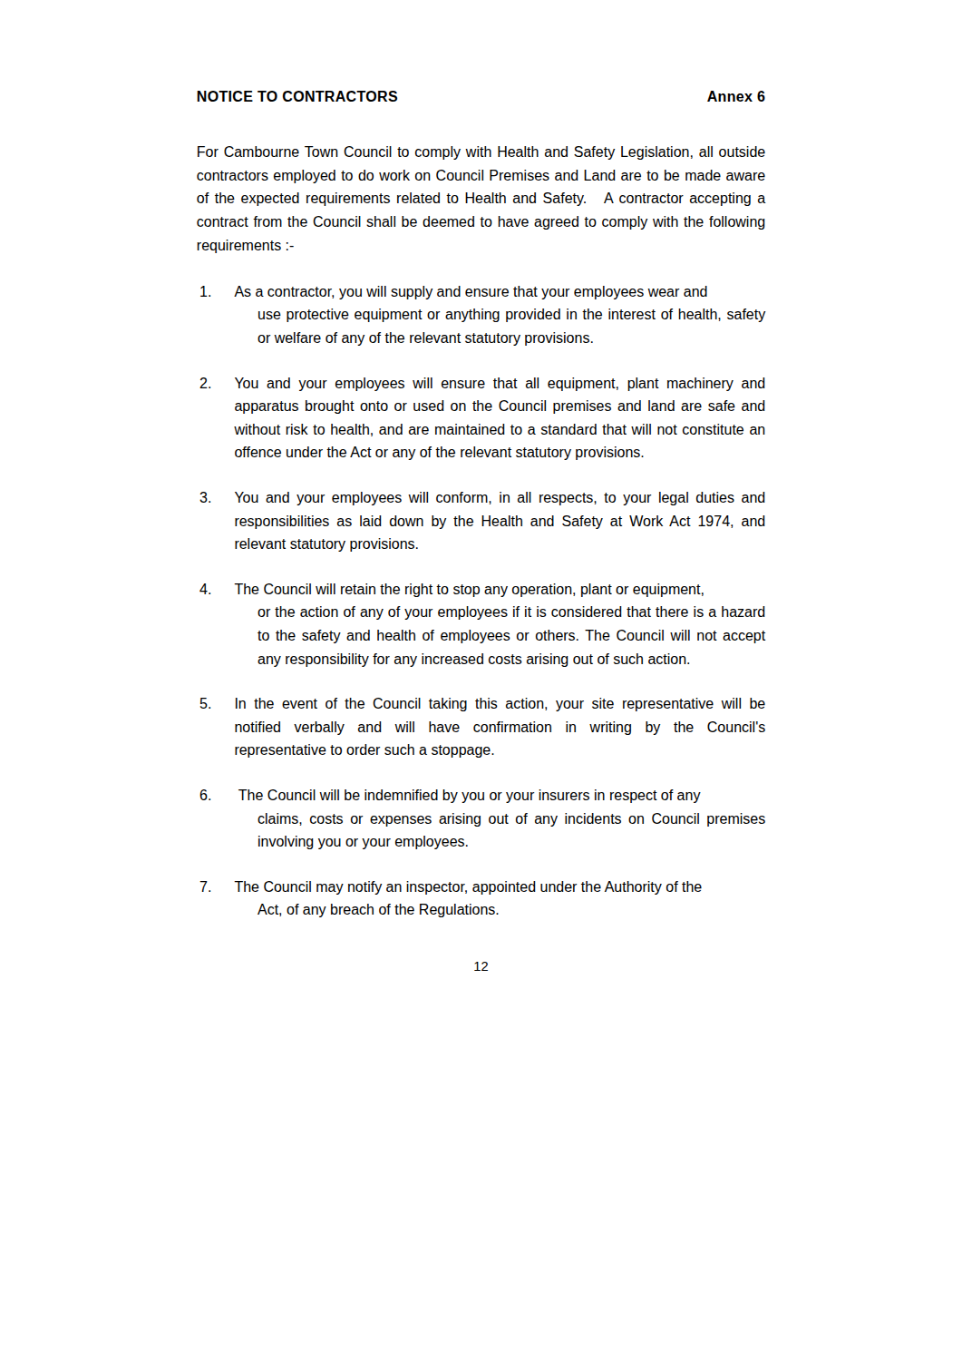NOTICE TO CONTRACTORS Annex 6
For Cambourne Town Council to comply with Health and Safety Legislation, all outside contractors employed to do work on Council Premises and Land are to be made aware of the expected requirements related to Health and Safety. A contractor accepting a contract from the Council shall be deemed to have agreed to comply with the following requirements :-
As a contractor, you will supply and ensure that your employees wear and use protective equipment or anything provided in the interest of health, safety or welfare of any of the relevant statutory provisions.
You and your employees will ensure that all equipment, plant machinery and apparatus brought onto or used on the Council premises and land are safe and without risk to health, and are maintained to a standard that will not constitute an offence under the Act or any of the relevant statutory provisions.
You and your employees will conform, in all respects, to your legal duties and responsibilities as laid down by the Health and Safety at Work Act 1974, and relevant statutory provisions.
The Council will retain the right to stop any operation, plant or equipment, or the action of any of your employees if it is considered that there is a hazard to the safety and health of employees or others. The Council will not accept any responsibility for any increased costs arising out of such action.
In the event of the Council taking this action, your site representative will be notified verbally and will have confirmation in writing by the Council's representative to order such a stoppage.
The Council will be indemnified by you or your insurers in respect of any claims, costs or expenses arising out of any incidents on Council premises involving you or your employees.
The Council may notify an inspector, appointed under the Authority of the Act, of any breach of the Regulations.
12